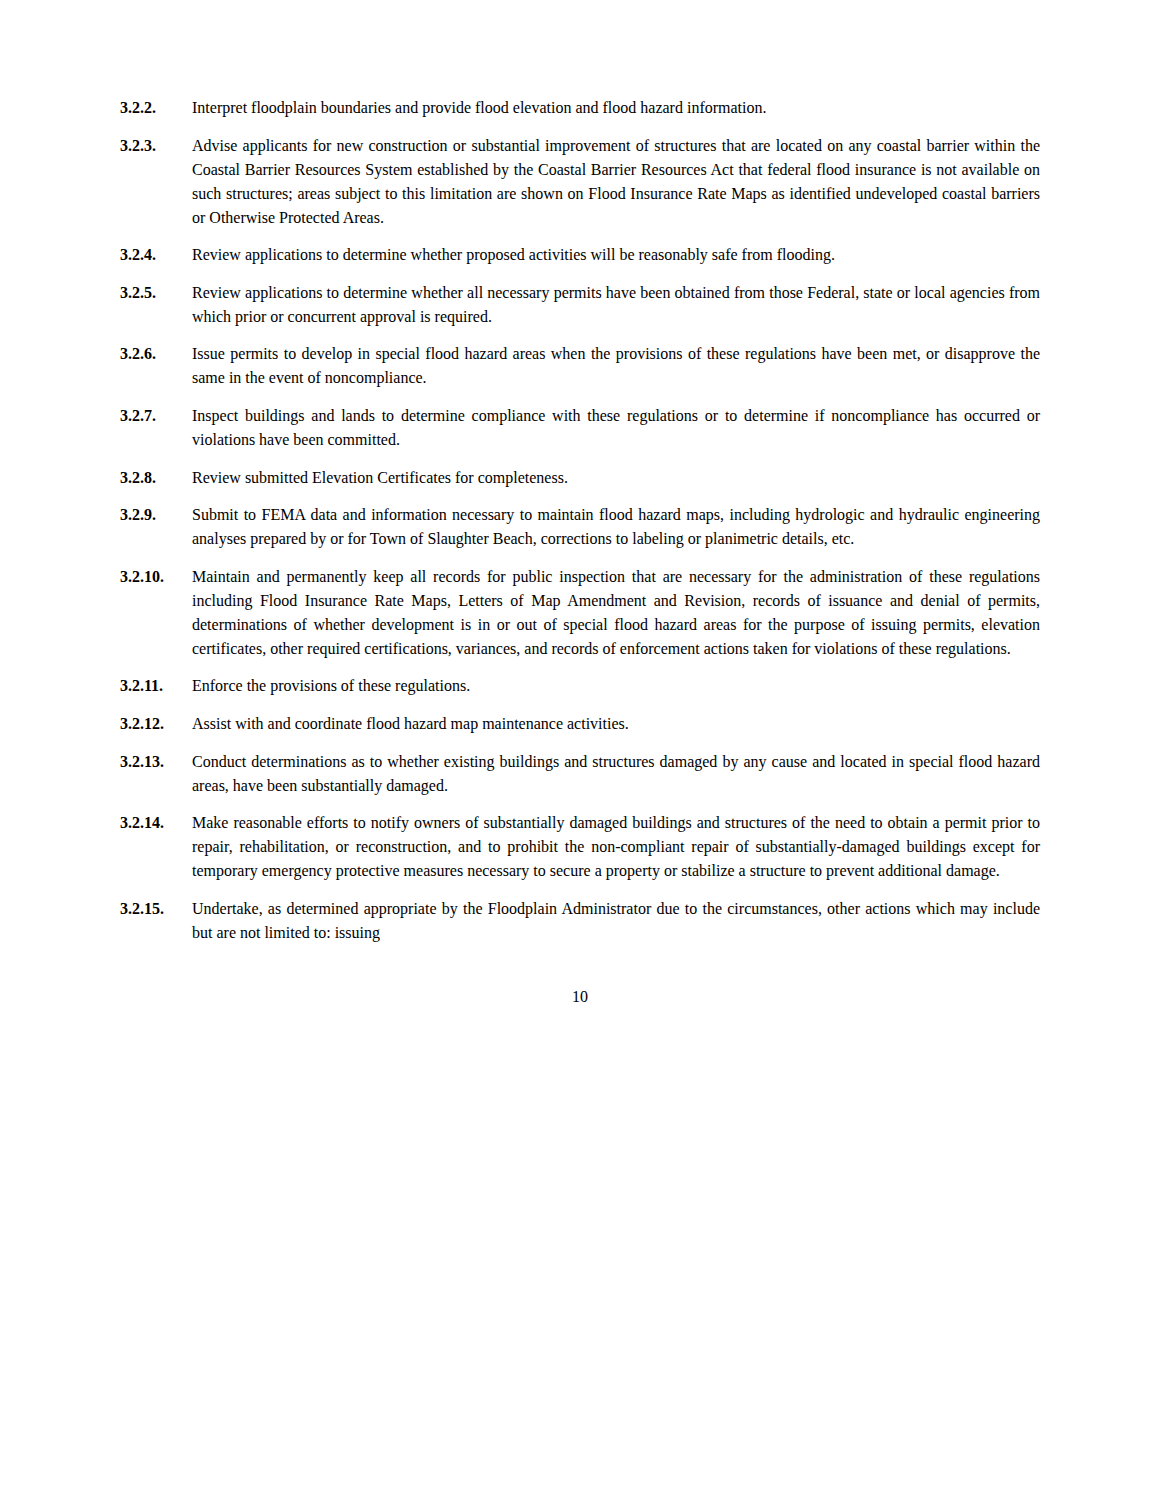3.2.2.
Interpret floodplain boundaries and provide flood elevation and flood hazard information.
3.2.3.
Advise applicants for new construction or substantial improvement of structures that are located on any coastal barrier within the Coastal Barrier Resources System established by the Coastal Barrier Resources Act that federal flood insurance is not available on such structures; areas subject to this limitation are shown on Flood Insurance Rate Maps as identified undeveloped coastal barriers or Otherwise Protected Areas.
3.2.4.
Review applications to determine whether proposed activities will be reasonably safe from flooding.
3.2.5.
Review applications to determine whether all necessary permits have been obtained from those Federal, state or local agencies from which prior or concurrent approval is required.
3.2.6.
Issue permits to develop in special flood hazard areas when the provisions of these regulations have been met, or disapprove the same in the event of noncompliance.
3.2.7.
Inspect buildings and lands to determine compliance with these regulations or to determine if noncompliance has occurred or violations have been committed.
3.2.8.
Review submitted Elevation Certificates for completeness.
3.2.9.
Submit to FEMA data and information necessary to maintain flood hazard maps, including hydrologic and hydraulic engineering analyses prepared by or for Town of Slaughter Beach, corrections to labeling or planimetric details, etc.
3.2.10.
Maintain and permanently keep all records for public inspection that are necessary for the administration of these regulations including Flood Insurance Rate Maps, Letters of Map Amendment and Revision, records of issuance and denial of permits, determinations of whether development is in or out of special flood hazard areas for the purpose of issuing permits, elevation certificates, other required certifications, variances, and records of enforcement actions taken for violations of these regulations.
3.2.11.
Enforce the provisions of these regulations.
3.2.12.
Assist with and coordinate flood hazard map maintenance activities.
3.2.13.
Conduct determinations as to whether existing buildings and structures damaged by any cause and located in special flood hazard areas, have been substantially damaged.
3.2.14.
Make reasonable efforts to notify owners of substantially damaged buildings and structures of the need to obtain a permit prior to repair, rehabilitation, or reconstruction, and to prohibit the non-compliant repair of substantially-damaged buildings except for temporary emergency protective measures necessary to secure a property or stabilize a structure to prevent additional damage.
3.2.15.
Undertake, as determined appropriate by the Floodplain Administrator due to the circumstances, other actions which may include but are not limited to: issuing
10